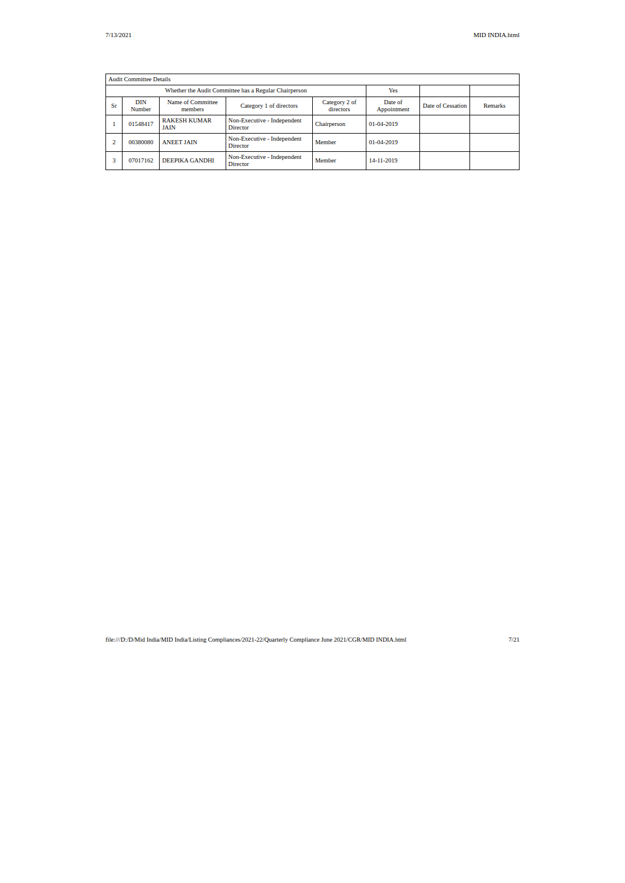7/13/2021
MID INDIA.html
| Audit Committee Details |
| Whether the Audit Committee has a Regular Chairperson | Yes | | |
| Sr | DIN Number | Name of Committee members | Category 1 of directors | Category 2 of directors | Date of Appointment | Date of Cessation | Remarks |
| 1 | 01548417 | RAKESH KUMAR JAIN | Non-Executive - Independent Director | Chairperson | 01-04-2019 | | |
| 2 | 00380080 | ANEET JAIN | Non-Executive - Independent Director | Member | 01-04-2019 | | |
| 3 | 07017162 | DEEPIKA GANDHI | Non-Executive - Independent Director | Member | 14-11-2019 | | |
file:///D:/D/Mid India/MID India/Listing Compliances/2021-22/Quarterly Compliance June 2021/CGR/MID INDIA.html
7/21